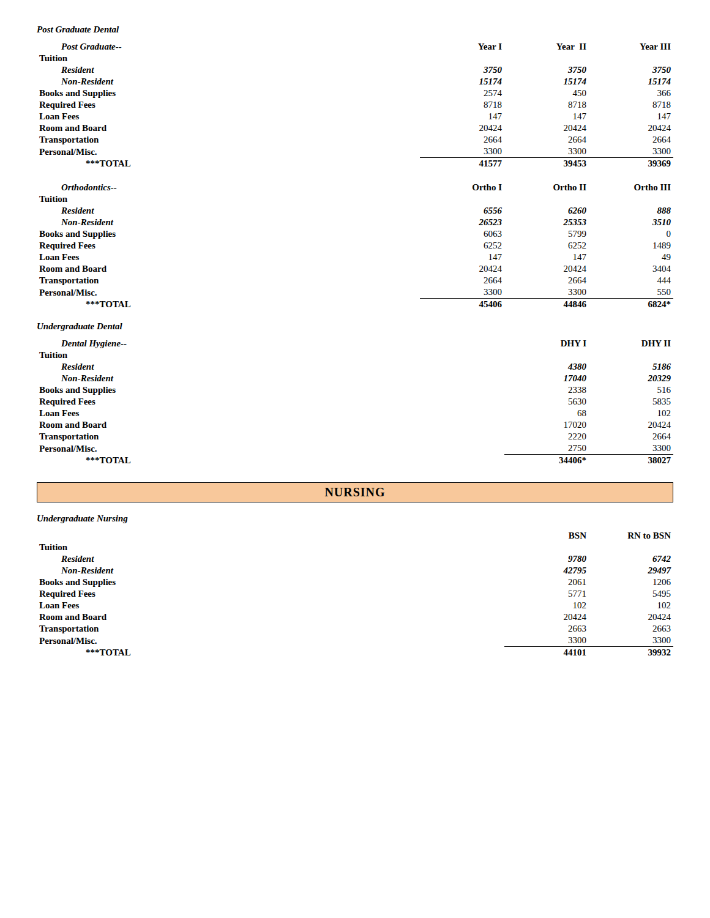Post Graduate Dental
| Post Graduate-- | Year I | Year II | Year III |
| Tuition | | | |
| Resident | 3750 | 3750 | 3750 |
| Non-Resident | 15174 | 15174 | 15174 |
| Books and Supplies | 2574 | 450 | 366 |
| Required Fees | 8718 | 8718 | 8718 |
| Loan Fees | 147 | 147 | 147 |
| Room and Board | 20424 | 20424 | 20424 |
| Transportation | 2664 | 2664 | 2664 |
| Personal/Misc. | 3300 | 3300 | 3300 |
| ***TOTAL | 41577 | 39453 | 39369 |
| Orthodontics-- | Ortho I | Ortho II | Ortho III |
| Tuition | | | |
| Resident | 6556 | 6260 | 888 |
| Non-Resident | 26523 | 25353 | 3510 |
| Books and Supplies | 6063 | 5799 | 0 |
| Required Fees | 6252 | 6252 | 1489 |
| Loan Fees | 147 | 147 | 49 |
| Room and Board | 20424 | 20424 | 3404 |
| Transportation | 2664 | 2664 | 444 |
| Personal/Misc. | 3300 | 3300 | 550 |
| ***TOTAL | 45406 | 44846 | 6824* |
Undergraduate Dental
| Dental Hygiene-- | | DHY I | DHY II |
| Tuition | | | |
| Resident | | 4380 | 5186 |
| Non-Resident | | 17040 | 20329 |
| Books and Supplies | | 2338 | 516 |
| Required Fees | | 5630 | 5835 |
| Loan Fees | | 68 | 102 |
| Room and Board | | 17020 | 20424 |
| Transportation | | 2220 | 2664 |
| Personal/Misc. | | 2750 | 3300 |
| ***TOTAL | | 34406* | 38027 |
NURSING
Undergraduate Nursing
| | | BSN | RN to BSN |
| Tuition | | | |
| Resident | | 9780 | 6742 |
| Non-Resident | | 42795 | 29497 |
| Books and Supplies | | 2061 | 1206 |
| Required Fees | | 5771 | 5495 |
| Loan Fees | | 102 | 102 |
| Room and Board | | 20424 | 20424 |
| Transportation | | 2663 | 2663 |
| Personal/Misc. | | 3300 | 3300 |
| ***TOTAL | | 44101 | 39932 |